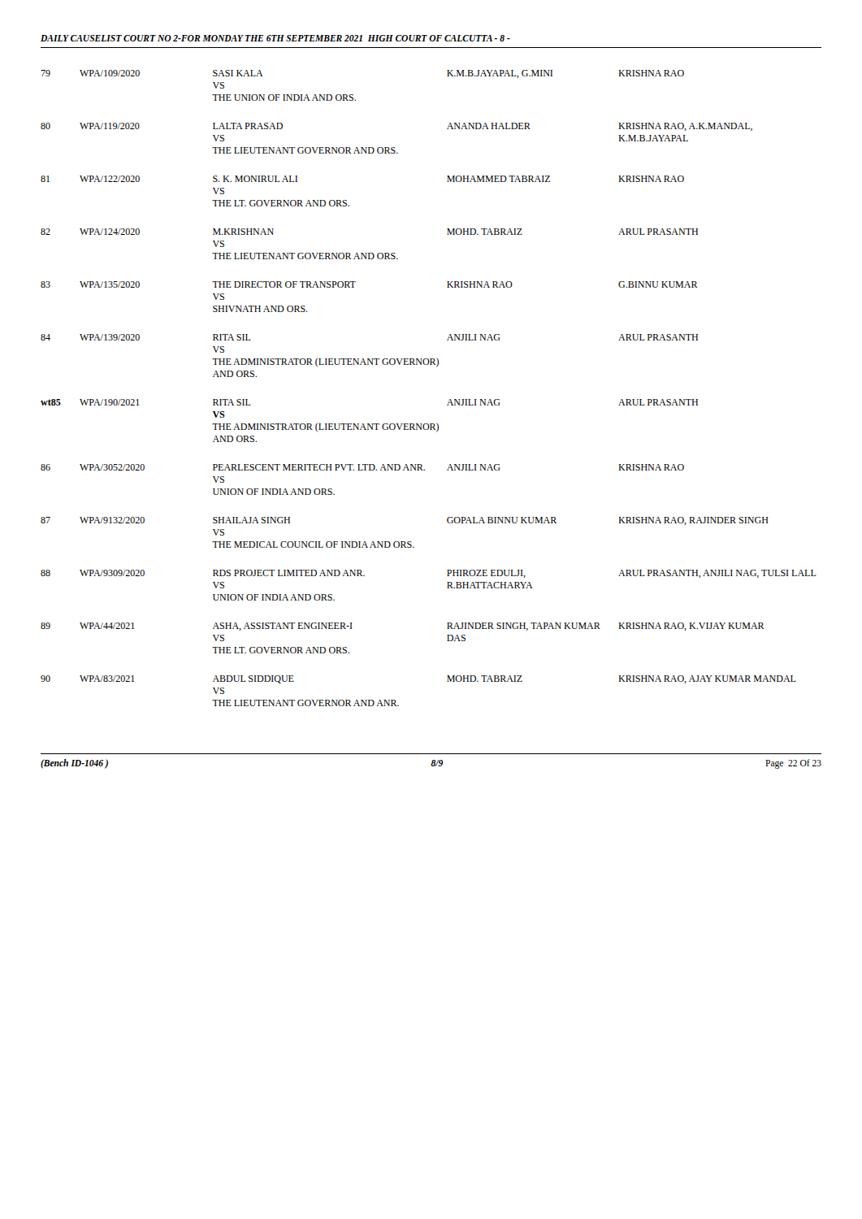DAILY CAUSELIST COURT NO 2-FOR MONDAY THE 6TH SEPTEMBER 2021 HIGH COURT OF CALCUTTA - 8 -
| 79 | WPA/109/2020 | SASI KALA VS THE UNION OF INDIA AND ORS. | K.M.B.JAYAPAL, G.MINI | KRISHNA RAO |
| 80 | WPA/119/2020 | LALTA PRASAD VS THE LIEUTENANT GOVERNOR AND ORS. | ANANDA HALDER | KRISHNA RAO, A.K.MANDAL, K.M.B.JAYAPAL |
| 81 | WPA/122/2020 | S. K. MONIRUL ALI VS THE LT. GOVERNOR AND ORS. | MOHAMMED TABRAIZ | KRISHNA RAO |
| 82 | WPA/124/2020 | M.KRISHNAN VS THE LIEUTENANT GOVERNOR AND ORS. | MOHD. TABRAIZ | ARUL PRASANTH |
| 83 | WPA/135/2020 | THE DIRECTOR OF TRANSPORT VS SHIVNATH AND ORS. | KRISHNA RAO | G.BINNU KUMAR |
| 84 | WPA/139/2020 | RITA SIL VS THE ADMINISTRATOR (LIEUTENANT GOVERNOR) AND ORS. | ANJILI NAG | ARUL PRASANTH |
| wt85 | WPA/190/2021 | RITA SIL VS THE ADMINISTRATOR (LIEUTENANT GOVERNOR) AND ORS. | ANJILI NAG | ARUL PRASANTH |
| 86 | WPA/3052/2020 | PEARLESCENT MERITECH PVT. LTD. AND ANR. VS UNION OF INDIA AND ORS. | ANJILI NAG | KRISHNA RAO |
| 87 | WPA/9132/2020 | SHAILAJA SINGH VS THE MEDICAL COUNCIL OF INDIA AND ORS. | GOPALA BINNU KUMAR | KRISHNA RAO, RAJINDER SINGH |
| 88 | WPA/9309/2020 | RDS PROJECT LIMITED AND ANR. VS UNION OF INDIA AND ORS. | PHIROZE EDULJI, R.BHATTACHARYA | ARUL PRASANTH, ANJILI NAG, TULSI LALL |
| 89 | WPA/44/2021 | ASHA, ASSISTANT ENGINEER-I VS THE LT. GOVERNOR AND ORS. | RAJINDER SINGH, TAPAN KUMAR DAS | KRISHNA RAO, K.VIJAY KUMAR |
| 90 | WPA/83/2021 | ABDUL SIDDIQUE VS THE LIEUTENANT GOVERNOR AND ANR. | MOHD. TABRAIZ | KRISHNA RAO, AJAY KUMAR MANDAL |
(Bench ID-1046 ) 8/9 Page 22 Of 23